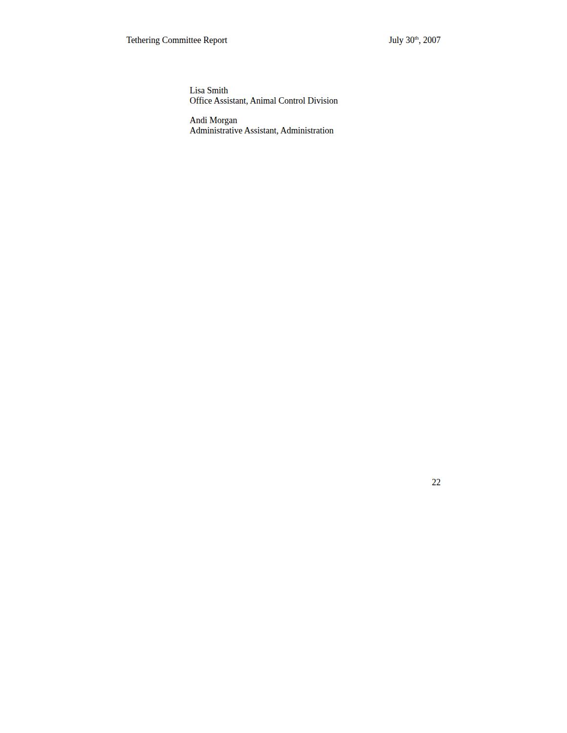Tethering Committee Report July 30th, 2007
Lisa Smith
Office Assistant, Animal Control Division
Andi Morgan
Administrative Assistant, Administration
22